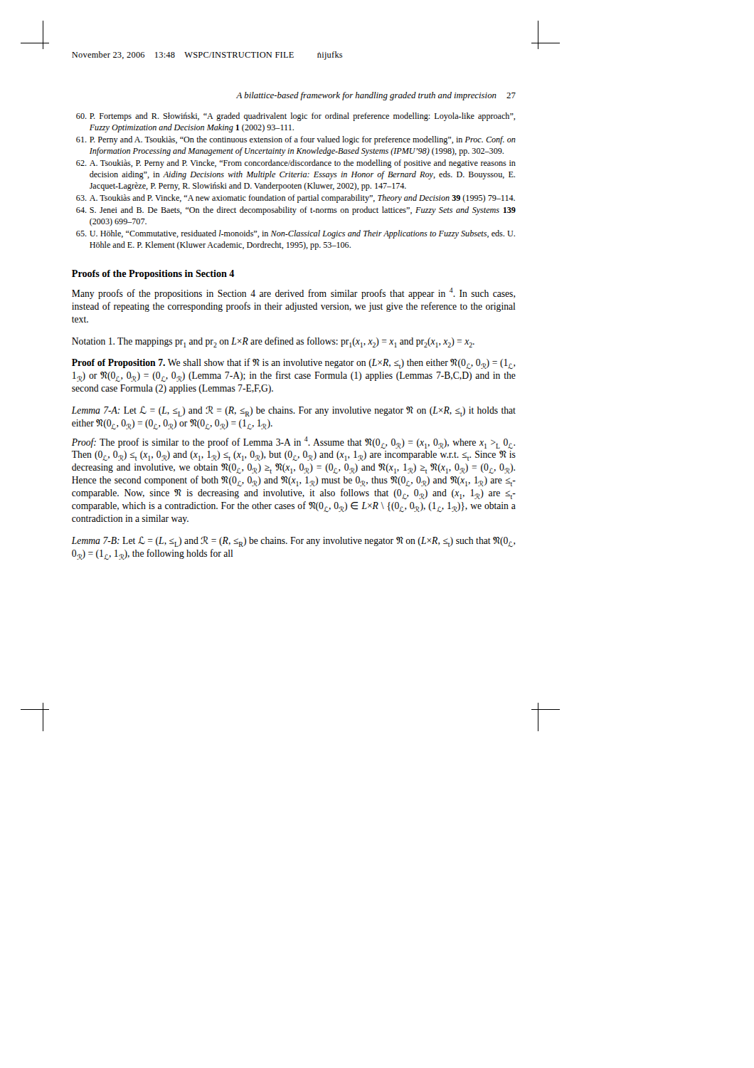November 23, 200613:48 WSPC/INSTRUCTION FILE ṅijufks
A bilattice-based framework for handling graded truth and imprecision27
60. P. Fortemps and R. Słowiński, “A graded quadrivalent logic for ordinal preference modelling: Loyola-like approach”, Fuzzy Optimization and Decision Making 1 (2002) 93–111.
61. P. Perny and A. Tsoukiàs, “On the continuous extension of a four valued logic for preference modelling”, in Proc. Conf. on Information Processing and Management of Uncertainty in Knowledge-Based Systems (IPMU’98) (1998), pp. 302–309.
62. A. Tsoukiàs, P. Perny and P. Vincke, “From concordance/discordance to the modelling of positive and negative reasons in decision aiding”, in Aiding Decisions with Multiple Criteria: Essays in Honor of Bernard Roy, eds. D. Bouyssou, E. Jacquet-Lagrèze, P. Perny, R. Slowiński and D. Vanderpooten (Kluwer, 2002), pp. 147–174.
63. A. Tsoukiàs and P. Vincke, “A new axiomatic foundation of partial comparability”, Theory and Decision 39 (1995) 79–114.
64. S. Jenei and B. De Baets, “On the direct decomposability of t-norms on product lattices”, Fuzzy Sets and Systems 139 (2003) 699–707.
65. U. Höhle, “Commutative, residuated l-monoids”, in Non-Classical Logics and Their Applications to Fuzzy Subsets, eds. U. Höhle and E. P. Klement (Kluwer Academic, Dordrecht, 1995), pp. 53–106.
Proofs of the Propositions in Section 4
Many proofs of the propositions in Section 4 are derived from similar proofs that appear in 4. In such cases, instead of repeating the corresponding proofs in their adjusted version, we just give the reference to the original text.
Notation 1. The mappings pr1 and pr2 on L×R are defined as follows: pr1(x 1, x 2) = x 1 and pr2(x 1, x 2) = x 2.
Proof of Proposition 7. We shall show that if 𝔑 is an involutive negator on (L×R, ≤t) then either 𝔑(0ℒ, 0ℛ) = (1ℒ, 1ℛ) or 𝔑(0ℒ, 0ℛ) = (0ℒ, 0ℛ) (Lemma 7-A); in the first case Formula (1) applies (Lemmas 7-B,C,D) and in the second case Formula (2) applies (Lemmas 7-E,F,G).
Lemma 7-A: Let ℒ = (L, ≤L) and ℛ = (R, ≤R) be chains. For any involutive negator 𝔑 on (L×R, ≤t) it holds that either 𝔑(0ℒ, 0ℛ) = (0ℒ, 0ℛ) or 𝔑(0ℒ, 0ℛ) = (1ℒ, 1ℛ).
Proof: The proof is similar to the proof of Lemma 3-A in 4. Assume that 𝔑(0ℒ, 0ℛ) = (x 1, 0ℛ), where x 1 >L 0ℒ. Then (0ℒ, 0ℛ) ≤t (x 1, 0ℛ) and (x 1, 1ℛ) ≤t (x 1, 0ℛ), but (0ℒ, 0ℛ) and (x 1, 1ℛ) are incomparable w.r.t. ≤t. Since 𝔑 is decreasing and involutive, we obtain 𝔑(0ℒ, 0ℛ) ≥t 𝔑(x 1, 0ℛ) = (0ℒ, 0ℛ) and 𝔑(x 1, 1ℛ) ≥t 𝔑(x 1, 0ℛ) = (0ℒ, 0ℛ). Hence the second component of both 𝔑(0ℒ, 0ℛ) and 𝔑(x 1, 1ℛ) must be 0ℛ, thus 𝔑(0ℒ, 0ℛ) and 𝔑(x 1, 1ℛ) are ≤t-comparable. Now, since 𝔑 is decreasing and involutive, it also follows that (0ℒ, 0ℛ) and (x 1, 1ℛ) are ≤t-comparable, which is a contradiction. For the other cases of 𝔑(0ℒ, 0ℛ) ∈ L×R \ {(0ℒ, 0ℛ), (1ℒ, 1ℛ)}, we obtain a contradiction in a similar way.
Lemma 7-B: Let ℒ = (L, ≤L) and ℛ = (R, ≤R) be chains. For any involutive negator 𝔑 on (L×R, ≤t) such that 𝔑(0ℒ, 0ℛ) = (1ℒ, 1ℛ), the following holds for all